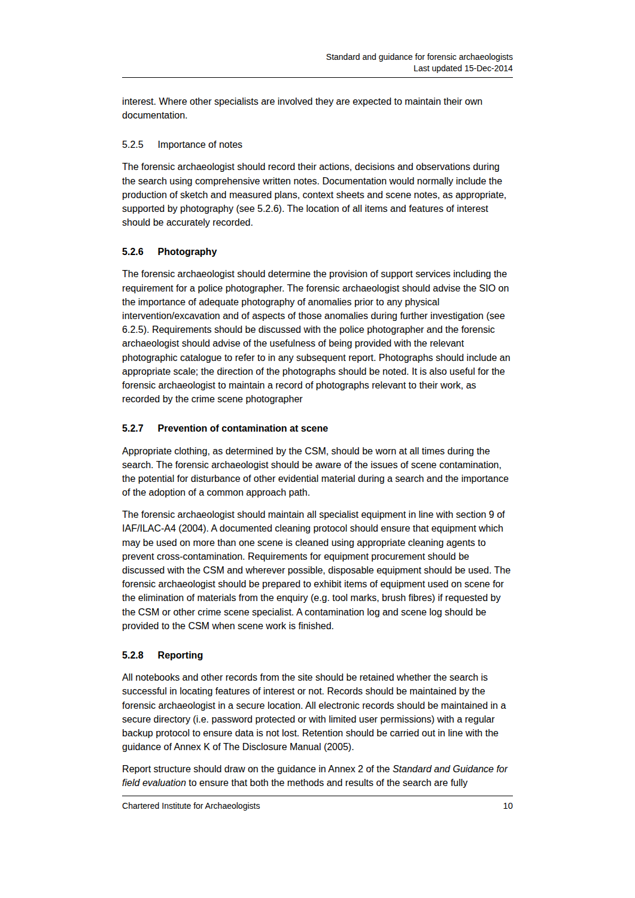Standard and guidance for forensic archaeologists
Last updated 15-Dec-2014
interest. Where other specialists are involved they are expected to maintain their own documentation.
5.2.5 Importance of notes
The forensic archaeologist should record their actions, decisions and observations during the search using comprehensive written notes. Documentation would normally include the production of sketch and measured plans, context sheets and scene notes, as appropriate, supported by photography (see 5.2.6). The location of all items and features of interest should be accurately recorded.
5.2.6 Photography
The forensic archaeologist should determine the provision of support services including the requirement for a police photographer. The forensic archaeologist should advise the SIO on the importance of adequate photography of anomalies prior to any physical intervention/excavation and of aspects of those anomalies during further investigation (see 6.2.5). Requirements should be discussed with the police photographer and the forensic archaeologist should advise of the usefulness of being provided with the relevant photographic catalogue to refer to in any subsequent report. Photographs should include an appropriate scale; the direction of the photographs should be noted. It is also useful for the forensic archaeologist to maintain a record of photographs relevant to their work, as recorded by the crime scene photographer
5.2.7 Prevention of contamination at scene
Appropriate clothing, as determined by the CSM, should be worn at all times during the search. The forensic archaeologist should be aware of the issues of scene contamination, the potential for disturbance of other evidential material during a search and the importance of the adoption of a common approach path.
The forensic archaeologist should maintain all specialist equipment in line with section 9 of IAF/ILAC-A4 (2004). A documented cleaning protocol should ensure that equipment which may be used on more than one scene is cleaned using appropriate cleaning agents to prevent cross-contamination. Requirements for equipment procurement should be discussed with the CSM and wherever possible, disposable equipment should be used. The forensic archaeologist should be prepared to exhibit items of equipment used on scene for the elimination of materials from the enquiry (e.g. tool marks, brush fibres) if requested by the CSM or other crime scene specialist. A contamination log and scene log should be provided to the CSM when scene work is finished.
5.2.8 Reporting
All notebooks and other records from the site should be retained whether the search is successful in locating features of interest or not. Records should be maintained by the forensic archaeologist in a secure location. All electronic records should be maintained in a secure directory (i.e. password protected or with limited user permissions) with a regular backup protocol to ensure data is not lost. Retention should be carried out in line with the guidance of Annex K of The Disclosure Manual (2005).
Report structure should draw on the guidance in Annex 2 of the Standard and Guidance for field evaluation to ensure that both the methods and results of the search are fully
Chartered Institute for Archaeologists 10